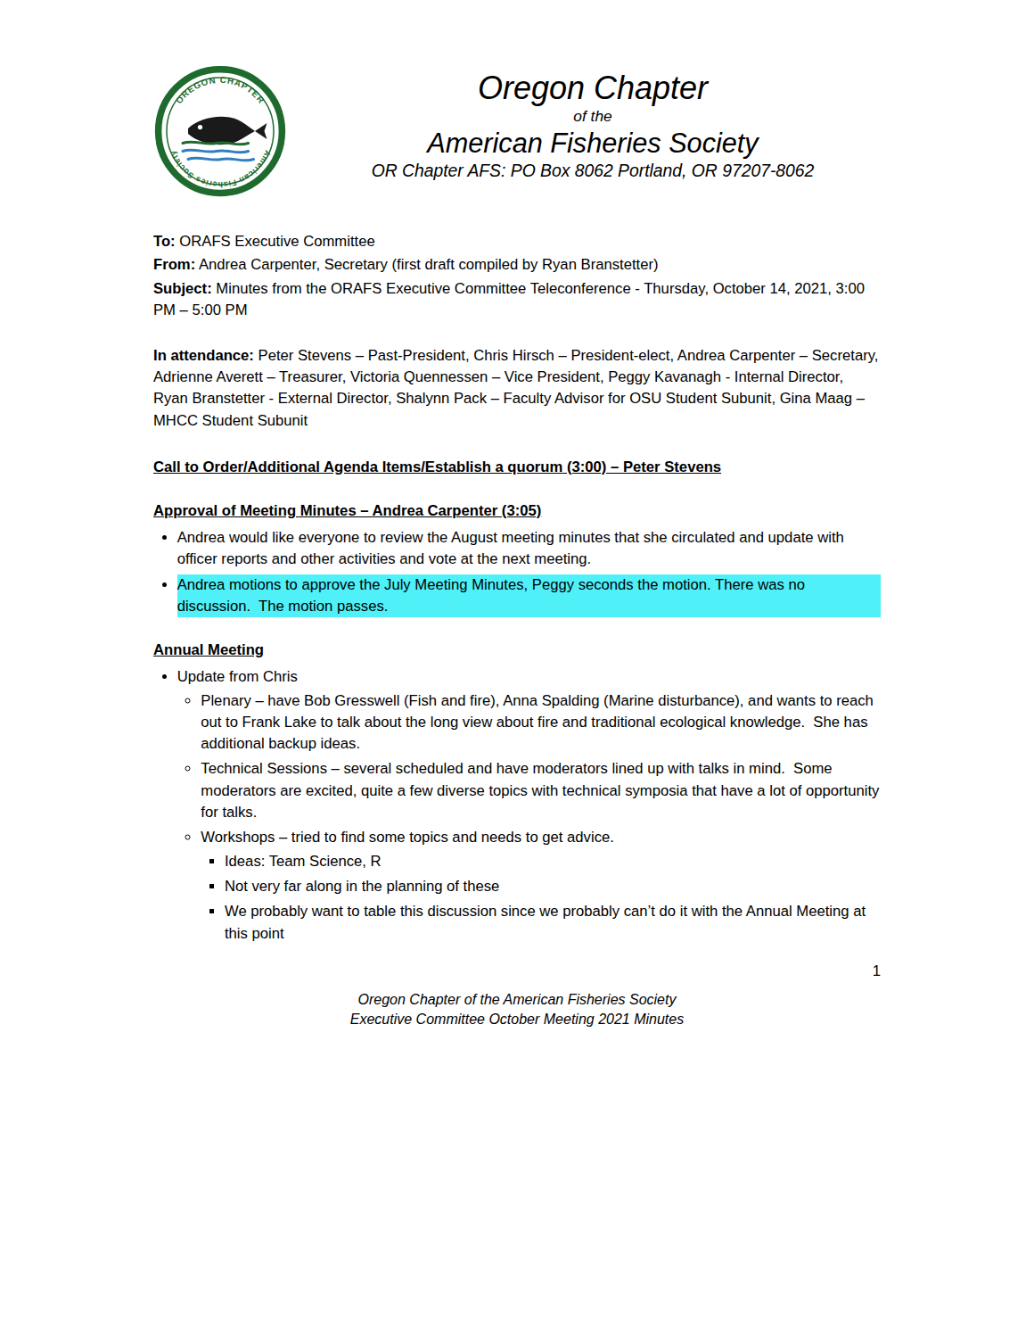OREGON CHAPTER American Fisheries Society
Oregon Chapter
of the
American Fisheries Society
OR Chapter AFS: PO Box 8062 Portland, OR 97207-8062
To: ORAFS Executive Committee
From: Andrea Carpenter, Secretary (first draft compiled by Ryan Branstetter)
Subject: Minutes from the ORAFS Executive Committee Teleconference - Thursday, October 14, 2021, 3:00 PM – 5:00 PM
In attendance: Peter Stevens – Past-President, Chris Hirsch – President-elect, Andrea Carpenter – Secretary, Adrienne Averett – Treasurer, Victoria Quennessen – Vice President, Peggy Kavanagh - Internal Director, Ryan Branstetter - External Director, Shalynn Pack – Faculty Advisor for OSU Student Subunit, Gina Maag – MHCC Student Subunit
Call to Order/Additional Agenda Items/Establish a quorum (3:00) – Peter Stevens
Approval of Meeting Minutes – Andrea Carpenter (3:05)
Andrea would like everyone to review the August meeting minutes that she circulated and update with officer reports and other activities and vote at the next meeting.
Andrea motions to approve the July Meeting Minutes, Peggy seconds the motion. There was no discussion. The motion passes.
Annual Meeting
Update from Chris
Plenary – have Bob Gresswell (Fish and fire), Anna Spalding (Marine disturbance), and wants to reach out to Frank Lake to talk about the long view about fire and traditional ecological knowledge. She has additional backup ideas.
Technical Sessions – several scheduled and have moderators lined up with talks in mind. Some moderators are excited, quite a few diverse topics with technical symposia that have a lot of opportunity for talks.
Workshops – tried to find some topics and needs to get advice.
Ideas: Team Science, R
Not very far along in the planning of these
We probably want to table this discussion since we probably can’t do it with the Annual Meeting at this point
1
Oregon Chapter of the American Fisheries Society
Executive Committee October Meeting 2021 Minutes